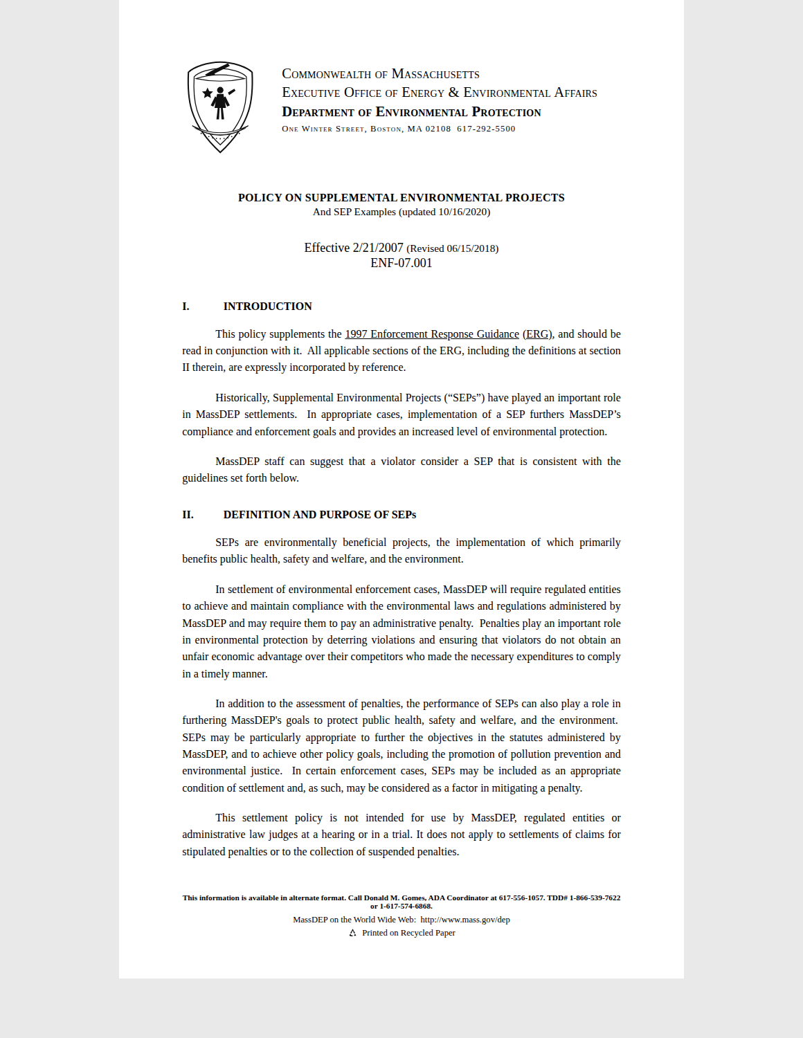Commonwealth of Massachusetts
Executive Office of Energy & Environmental Affairs
Department of Environmental Protection
One Winter Street, Boston, MA 02108 617-292-5500
POLICY ON SUPPLEMENTAL ENVIRONMENTAL PROJECTS
And SEP Examples (updated 10/16/2020)
Effective 2/21/2007 (Revised 06/15/2018)
ENF-07.001
I. INTRODUCTION
This policy supplements the 1997 Enforcement Response Guidance (ERG), and should be read in conjunction with it. All applicable sections of the ERG, including the definitions at section II therein, are expressly incorporated by reference.
Historically, Supplemental Environmental Projects (“SEPs”) have played an important role in MassDEP settlements. In appropriate cases, implementation of a SEP furthers MassDEP’s compliance and enforcement goals and provides an increased level of environmental protection.
MassDEP staff can suggest that a violator consider a SEP that is consistent with the guidelines set forth below.
II. DEFINITION AND PURPOSE OF SEPs
SEPs are environmentally beneficial projects, the implementation of which primarily benefits public health, safety and welfare, and the environment.
In settlement of environmental enforcement cases, MassDEP will require regulated entities to achieve and maintain compliance with the environmental laws and regulations administered by MassDEP and may require them to pay an administrative penalty. Penalties play an important role in environmental protection by deterring violations and ensuring that violators do not obtain an unfair economic advantage over their competitors who made the necessary expenditures to comply in a timely manner.
In addition to the assessment of penalties, the performance of SEPs can also play a role in furthering MassDEP's goals to protect public health, safety and welfare, and the environment. SEPs may be particularly appropriate to further the objectives in the statutes administered by MassDEP, and to achieve other policy goals, including the promotion of pollution prevention and environmental justice. In certain enforcement cases, SEPs may be included as an appropriate condition of settlement and, as such, may be considered as a factor in mitigating a penalty.
This settlement policy is not intended for use by MassDEP, regulated entities or administrative law judges at a hearing or in a trial. It does not apply to settlements of claims for stipulated penalties or to the collection of suspended penalties.
This information is available in alternate format. Call Donald M. Gomes, ADA Coordinator at 617-556-1057. TDD# 1-866-539-7622 or 1-617-574-6868.
MassDEP on the World Wide Web: http://www.mass.gov/dep
Printed on Recycled Paper